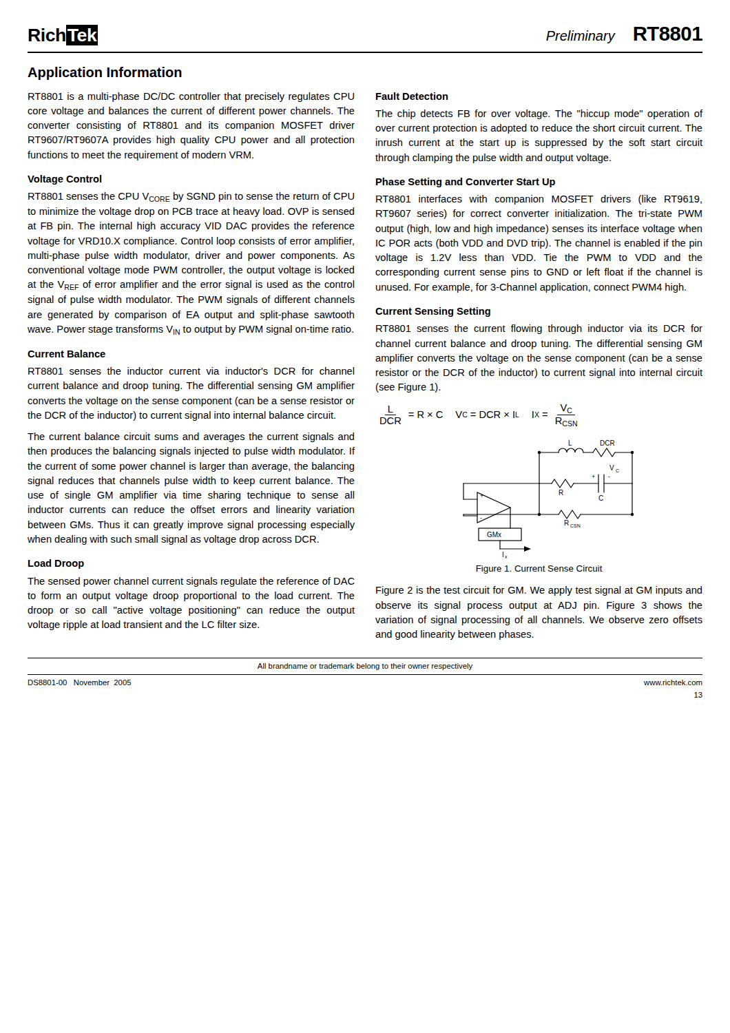RichTek
Preliminary RT8801
Application Information
RT8801 is a multi-phase DC/DC controller that precisely regulates CPU core voltage and balances the current of different power channels. The converter consisting of RT8801 and its companion MOSFET driver RT9607/RT9607A provides high quality CPU power and all protection functions to meet the requirement of modern VRM.
Voltage Control
RT8801 senses the CPU VCORE by SGND pin to sense the return of CPU to minimize the voltage drop on PCB trace at heavy load. OVP is sensed at FB pin. The internal high accuracy VID DAC provides the reference voltage for VRD10.X compliance. Control loop consists of error amplifier, multi-phase pulse width modulator, driver and power components. As conventional voltage mode PWM controller, the output voltage is locked at the VREF of error amplifier and the error signal is used as the control signal of pulse width modulator. The PWM signals of different channels are generated by comparison of EA output and split-phase sawtooth wave. Power stage transforms VIN to output by PWM signal on-time ratio.
Current Balance
RT8801 senses the inductor current via inductor's DCR for channel current balance and droop tuning. The differential sensing GM amplifier converts the voltage on the sense component (can be a sense resistor or the DCR of the inductor) to current signal into internal balance circuit.
The current balance circuit sums and averages the current signals and then produces the balancing signals injected to pulse width modulator. If the current of some power channel is larger than average, the balancing signal reduces that channels pulse width to keep current balance. The use of single GM amplifier via time sharing technique to sense all inductor currents can reduce the offset errors and linearity variation between GMs. Thus it can greatly improve signal processing especially when dealing with such small signal as voltage drop across DCR.
Load Droop
The sensed power channel current signals regulate the reference of DAC to form an output voltage droop proportional to the load current. The droop or so call "active voltage positioning" can reduce the output voltage ripple at load transient and the LC filter size.
Fault Detection
The chip detects FB for over voltage. The "hiccup mode" operation of over current protection is adopted to reduce the short circuit current. The inrush current at the start up is suppressed by the soft start circuit through clamping the pulse width and output voltage.
Phase Setting and Converter Start Up
RT8801 interfaces with companion MOSFET drivers (like RT9619, RT9607 series) for correct converter initialization. The tri-state PWM output (high, low and high impedance) senses its interface voltage when IC POR acts (both VDD and DVD trip). The channel is enabled if the pin voltage is 1.2V less than VDD. Tie the PWM to VDD and the corresponding current sense pins to GND or left float if the channel is unused. For example, for 3-Channel application, connect PWM4 high.
Current Sensing Setting
RT8801 senses the current flowing through inductor via its DCR for channel current balance and droop tuning. The differential sensing GM amplifier converts the voltage on the sense component (can be a sense resistor or the DCR of the inductor) to current signal into internal circuit (see Figure 1).
LDCR = R × C VC = DCR × IL IX = VC RCSN
L DCR V C R C + - R CSN GMx I x + -
Figure 1. Current Sense Circuit
Figure 2 is the test circuit for GM. We apply test signal at GM inputs and observe its signal process output at ADJ pin. Figure 3 shows the variation of signal processing of all channels. We observe zero offsets and good linearity between phases.
All brandname or trademark belong to their owner respectively
DS8801-00 November 2005 www.richtek.com
13